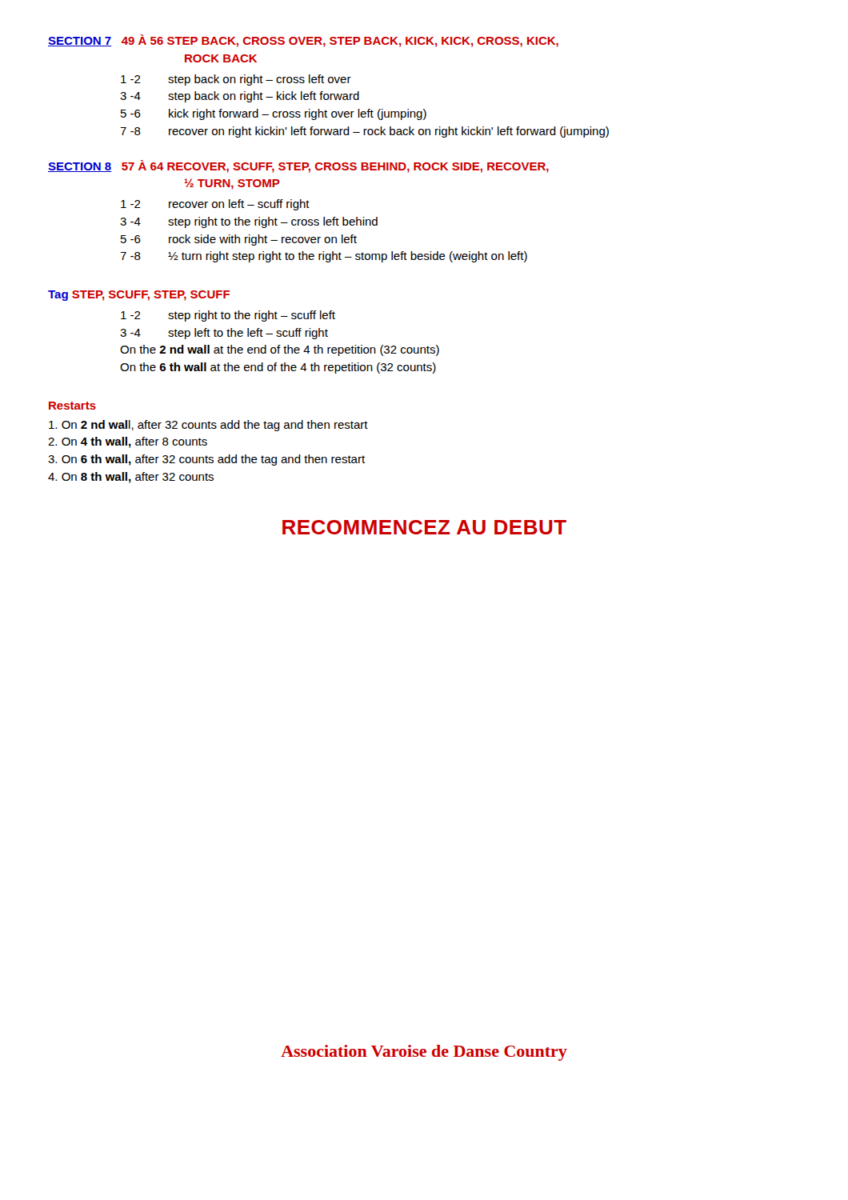SECTION 7 49 À 56 STEP BACK, CROSS OVER, STEP BACK, KICK, KICK, CROSS, KICK, ROCK BACK
1 -2step back on right – cross left over
3 -4step back on right – kick left forward
5 -6kick right forward – cross right over left (jumping)
7 -8recover on right kickin' left forward – rock back on right kickin' left forward (jumping)
SECTION 8 57 À 64 RECOVER, SCUFF, STEP, CROSS BEHIND, ROCK SIDE, RECOVER, ½ TURN, STOMP
1 -2recover on left – scuff right
3 -4step right to the right – cross left behind
5 -6rock side with right – recover on left
7 -8½ turn right step right to the right – stomp left beside (weight on left)
Tag STEP, SCUFF, STEP, SCUFF
1 -2step right to the right – scuff left
3 -4step left to the left – scuff right
On the 2 nd wall at the end of the 4 th repetition (32 counts)
On the 6 th wall at the end of the 4 th repetition (32 counts)
Restarts
1. On 2 nd wall, after 32 counts add the tag and then restart
2. On 4 th wall, after 8 counts
3. On 6 th wall, after 32 counts add the tag and then restart
4. On 8 th wall, after 32 counts
RECOMMENCEZ AU DEBUT
Association Varoise de Danse Country